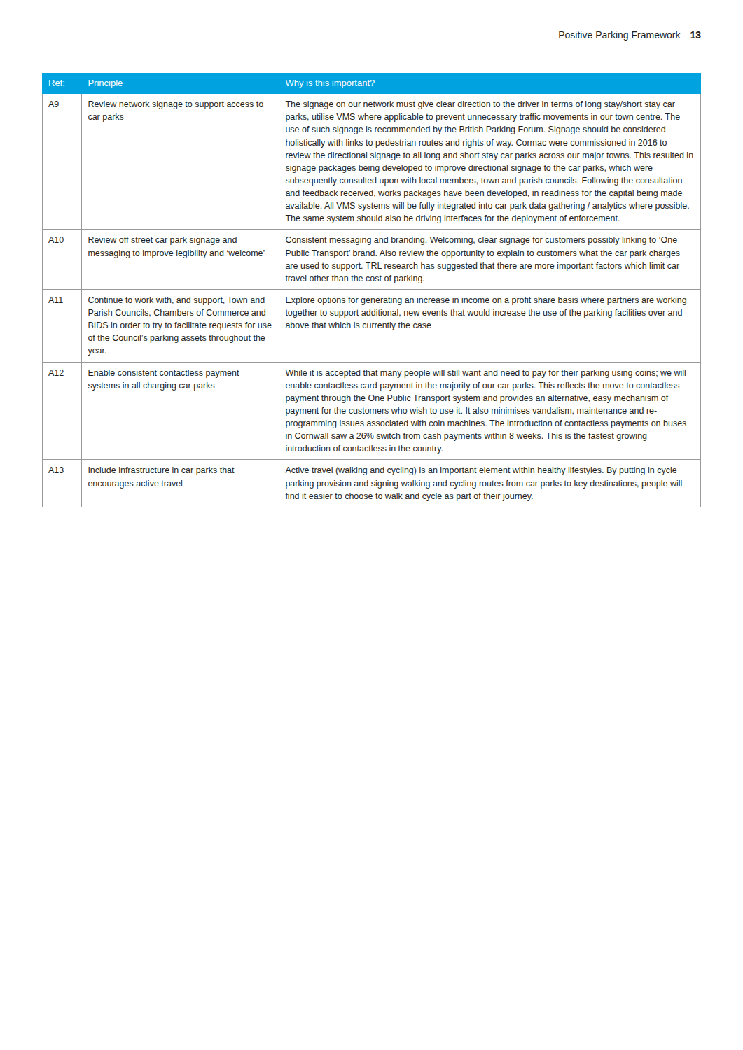Positive Parking Framework 13
| Ref: | Principle | Why is this important? |
| --- | --- | --- |
| A9 | Review network signage to support access to car parks | The signage on our network must give clear direction to the driver in terms of long stay/short stay car parks, utilise VMS where applicable to prevent unnecessary traffic movements in our town centre. The use of such signage is recommended by the British Parking Forum. Signage should be considered holistically with links to pedestrian routes and rights of way. Cormac were commissioned in 2016 to review the directional signage to all long and short stay car parks across our major towns. This resulted in signage packages being developed to improve directional signage to the car parks, which were subsequently consulted upon with local members, town and parish councils. Following the consultation and feedback received, works packages have been developed, in readiness for the capital being made available. All VMS systems will be fully integrated into car park data gathering / analytics where possible. The same system should also be driving interfaces for the deployment of enforcement. |
| A10 | Review off street car park signage and messaging to improve legibility and ‘welcome’ | Consistent messaging and branding. Welcoming, clear signage for customers possibly linking to ‘One Public Transport’ brand. Also review the opportunity to explain to customers what the car park charges are used to support. TRL research has suggested that there are more important factors which limit car travel other than the cost of parking. |
| A11 | Continue to work with, and support, Town and Parish Councils, Chambers of Commerce and BIDS in order to try to facilitate requests for use of the Council’s parking assets throughout the year. | Explore options for generating an increase in income on a profit share basis where partners are working together to support additional, new events that would increase the use of the parking facilities over and above that which is currently the case |
| A12 | Enable consistent contactless payment systems in all charging car parks | While it is accepted that many people will still want and need to pay for their parking using coins; we will enable contactless card payment in the majority of our car parks. This reflects the move to contactless payment through the One Public Transport system and provides an alternative, easy mechanism of payment for the customers who wish to use it. It also minimises vandalism, maintenance and re-programming issues associated with coin machines. The introduction of contactless payments on buses in Cornwall saw a 26% switch from cash payments within 8 weeks. This is the fastest growing introduction of contactless in the country. |
| A13 | Include infrastructure in car parks that encourages active travel | Active travel (walking and cycling) is an important element within healthy lifestyles. By putting in cycle parking provision and signing walking and cycling routes from car parks to key destinations, people will find it easier to choose to walk and cycle as part of their journey. |